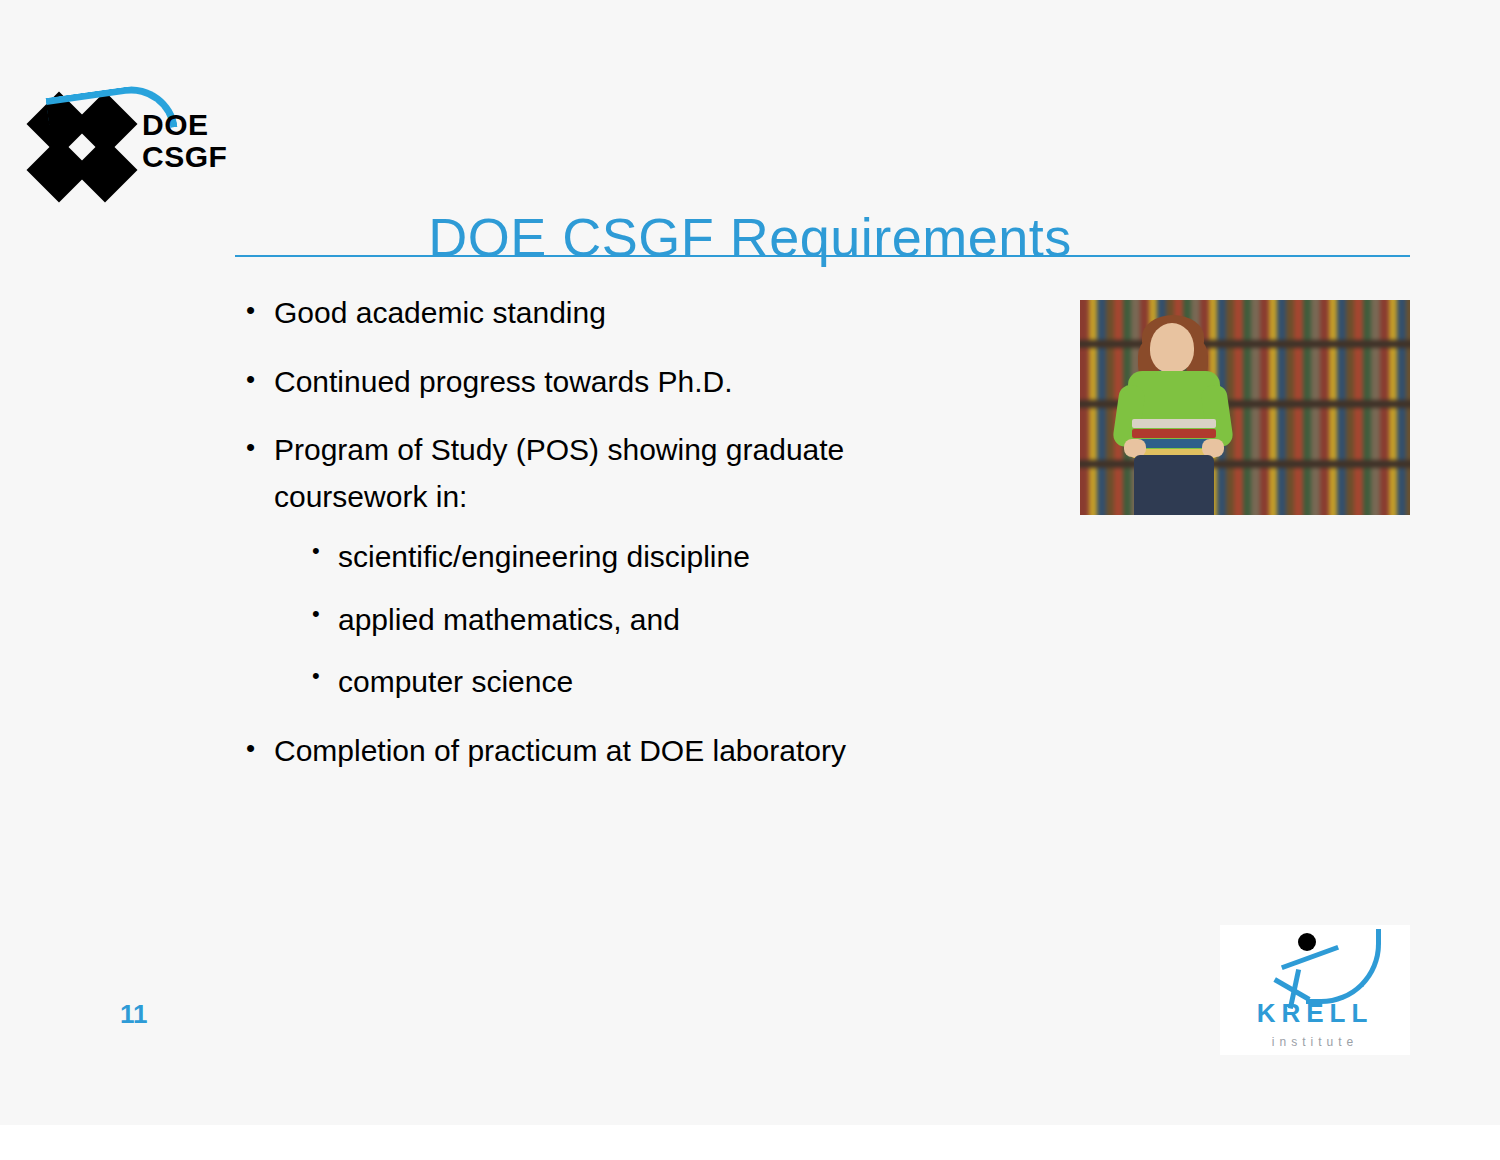DOE
CSGF
DOE CSGF Requirements
Good academic standing
Continued progress towards Ph.D.
Program of Study (POS) showing graduate coursework in:
scientific/engineering discipline
applied mathematics, and
computer science
Completion of practicum at DOE laboratory
11
KRELL
institute